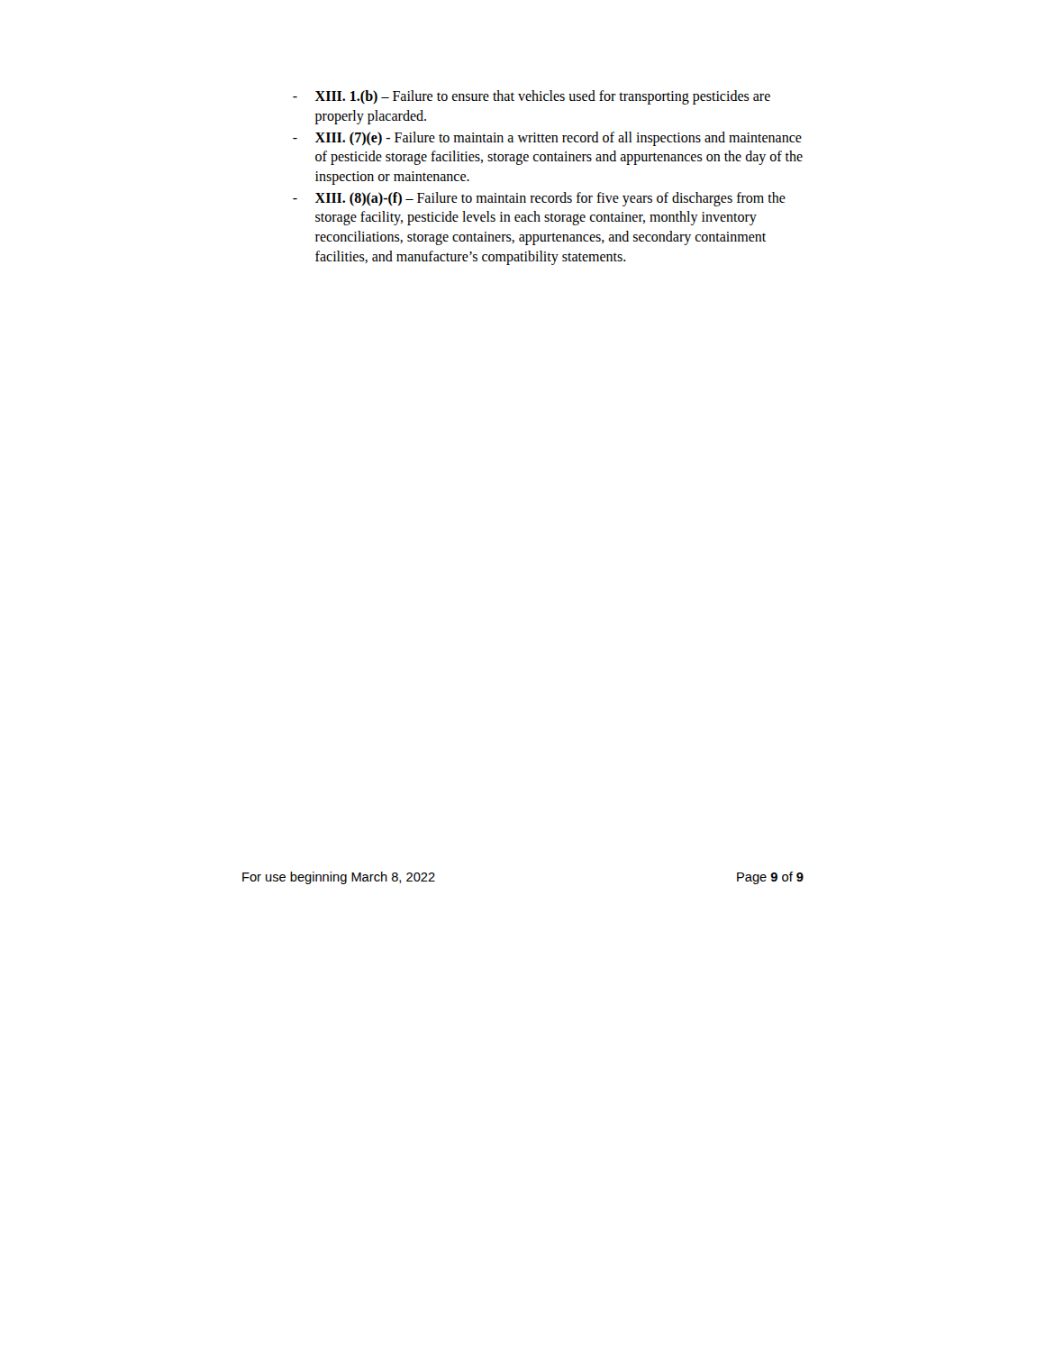XIII. 1.(b) – Failure to ensure that vehicles used for transporting pesticides are properly placarded.
XIII. (7)(e) - Failure to maintain a written record of all inspections and maintenance of pesticide storage facilities, storage containers and appurtenances on the day of the inspection or maintenance.
XIII. (8)(a)-(f) – Failure to maintain records for five years of discharges from the storage facility, pesticide levels in each storage container, monthly inventory reconciliations, storage containers, appurtenances, and secondary containment facilities, and manufacture’s compatibility statements.
For use beginning March 8, 2022
Page 9 of 9